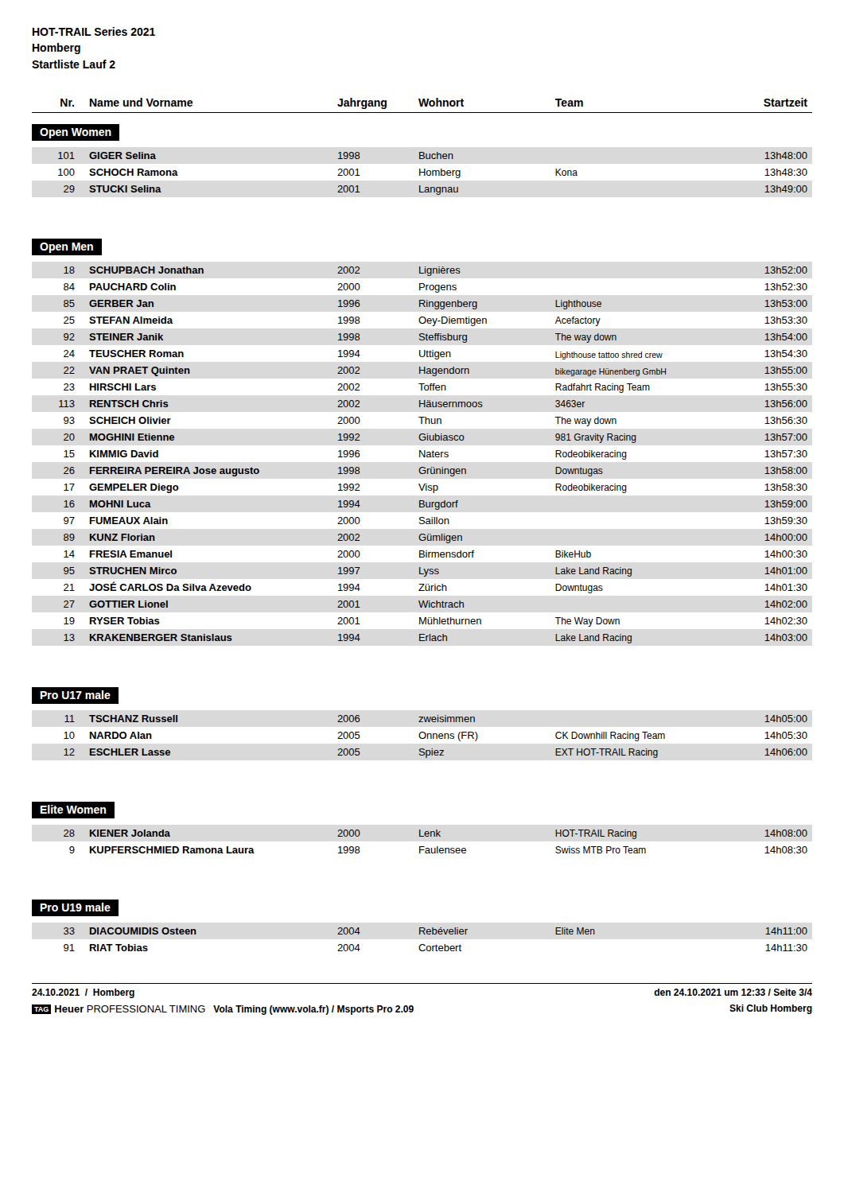HOT-TRAIL Series 2021
Homberg
Startliste Lauf 2
| Nr. | Name und Vorname | Jahrgang | Wohnort | Team | Startzeit |
| --- | --- | --- | --- | --- | --- |
| Open Women |
| 101 | GIGER Selina | 1998 | Buchen | | 13h48:00 |
| 100 | SCHOCH Ramona | 2001 | Homberg | Kona | 13h48:30 |
| 29 | STUCKI Selina | 2001 | Langnau | | 13h49:00 |
| Open Men |
| 18 | SCHUPBACH Jonathan | 2002 | Lignières | | 13h52:00 |
| 84 | PAUCHARD Colin | 2000 | Progens | | 13h52:30 |
| 85 | GERBER Jan | 1996 | Ringgenberg | Lighthouse | 13h53:00 |
| 25 | STEFAN Almeida | 1998 | Oey-Diemtigen | Acefactory | 13h53:30 |
| 92 | STEINER Janik | 1998 | Steffisburg | The way down | 13h54:00 |
| 24 | TEUSCHER Roman | 1994 | Uttigen | Lighthouse tattoo shred crew | 13h54:30 |
| 22 | VAN PRAET Quinten | 2002 | Hagendorn | bikegarage Hünenberg GmbH | 13h55:00 |
| 23 | HIRSCHI Lars | 2002 | Toffen | Radfahrt Racing Team | 13h55:30 |
| 113 | RENTSCH Chris | 2002 | Häusernmoos | 3463er | 13h56:00 |
| 93 | SCHEICH Olivier | 2000 | Thun | The way down | 13h56:30 |
| 20 | MOGHINI Etienne | 1992 | Giubiasco | 981 Gravity Racing | 13h57:00 |
| 15 | KIMMIG David | 1996 | Naters | Rodeobikeracing | 13h57:30 |
| 26 | FERREIRA PEREIRA Jose augusto | 1998 | Grüningen | Downtugas | 13h58:00 |
| 17 | GEMPELER Diego | 1992 | Visp | Rodeobikeracing | 13h58:30 |
| 16 | MOHNI Luca | 1994 | Burgdorf | | 13h59:00 |
| 97 | FUMEAUX Alain | 2000 | Saillon | | 13h59:30 |
| 89 | KUNZ Florian | 2002 | Gümligen | | 14h00:00 |
| 14 | FRESIA Emanuel | 2000 | Birmensdorf | BikeHub | 14h00:30 |
| 95 | STRUCHEN Mirco | 1997 | Lyss | Lake Land Racing | 14h01:00 |
| 21 | JOSÉ CARLOS Da Silva Azevedo | 1994 | Zürich | Downtugas | 14h01:30 |
| 27 | GOTTIER Lionel | 2001 | Wichtrach | | 14h02:00 |
| 19 | RYSER Tobias | 2001 | Mühlethurnen | The Way Down | 14h02:30 |
| 13 | KRAKENBERGER Stanislaus | 1994 | Erlach | Lake Land Racing | 14h03:00 |
| Pro U17 male |
| 11 | TSCHANZ Russell | 2006 | zweisimmen | | 14h05:00 |
| 10 | NARDO Alan | 2005 | Onnens (FR) | CK Downhill Racing Team | 14h05:30 |
| 12 | ESCHLER Lasse | 2005 | Spiez | EXT HOT-TRAIL Racing | 14h06:00 |
| Elite Women |
| 28 | KIENER Jolanda | 2000 | Lenk | HOT-TRAIL Racing | 14h08:00 |
| 9 | KUPFERSCHMIED Ramona Laura | 1998 | Faulensee | Swiss MTB Pro Team | 14h08:30 |
| Pro U19 male |
| 33 | DIACOUMIDIS Osteen | 2004 | Rebévelier | Elite Men | 14h11:00 |
| 91 | RIAT Tobias | 2004 | Cortebert | | 14h11:30 |
24.10.2021 / Homberg
den 24.10.2021 um 12:33 / Seite 3/4
TAGHeuer PROFESSIONAL TIMING Vola Timing (www.vola.fr) / Msports Pro 2.09
Ski Club Homberg